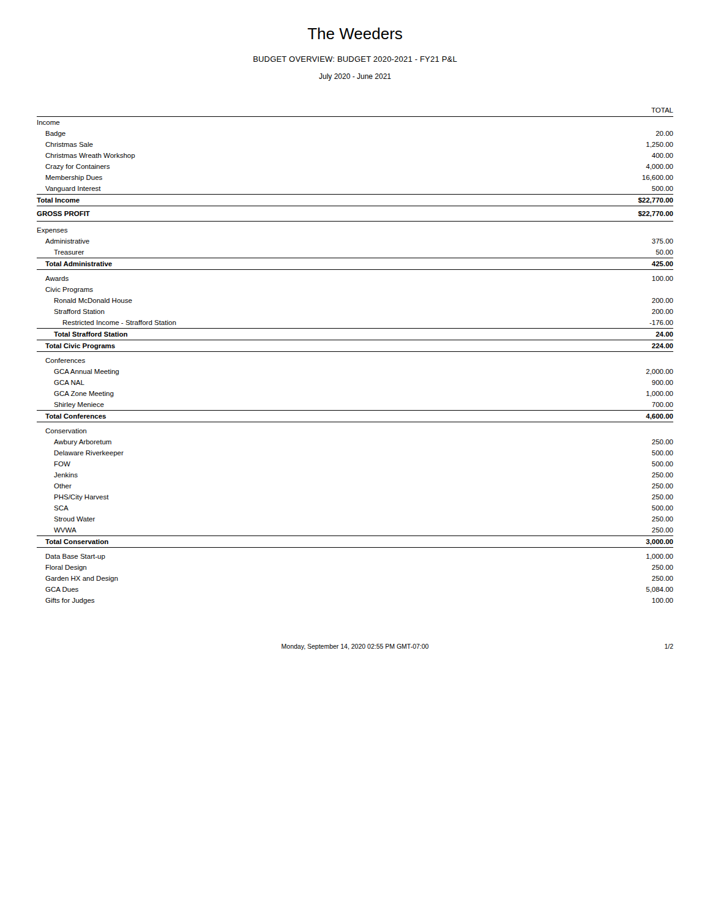The Weeders
BUDGET OVERVIEW: BUDGET 2020-2021 - FY21 P&L
July 2020 - June 2021
| | TOTAL |
| --- | --- |
| Income | |
| Badge | 20.00 |
| Christmas Sale | 1,250.00 |
| Christmas Wreath Workshop | 400.00 |
| Crazy for Containers | 4,000.00 |
| Membership Dues | 16,600.00 |
| Vanguard Interest | 500.00 |
| Total Income | $22,770.00 |
| GROSS PROFIT | $22,770.00 |
| Expenses | |
| Administrative | 375.00 |
| Treasurer | 50.00 |
| Total Administrative | 425.00 |
| Awards | 100.00 |
| Civic Programs | |
| Ronald McDonald House | 200.00 |
| Strafford Station | 200.00 |
| Restricted Income - Strafford Station | -176.00 |
| Total Strafford Station | 24.00 |
| Total Civic Programs | 224.00 |
| Conferences | |
| GCA Annual Meeting | 2,000.00 |
| GCA NAL | 900.00 |
| GCA Zone Meeting | 1,000.00 |
| Shirley Meniece | 700.00 |
| Total Conferences | 4,600.00 |
| Conservation | |
| Awbury Arboretum | 250.00 |
| Delaware Riverkeeper | 500.00 |
| FOW | 500.00 |
| Jenkins | 250.00 |
| Other | 250.00 |
| PHS/City Harvest | 250.00 |
| SCA | 500.00 |
| Stroud Water | 250.00 |
| WVWA | 250.00 |
| Total Conservation | 3,000.00 |
| Data Base Start-up | 1,000.00 |
| Floral Design | 250.00 |
| Garden HX and Design | 250.00 |
| GCA Dues | 5,084.00 |
| Gifts for Judges | 100.00 |
Monday, September 14, 2020 02:55 PM GMT-07:00 1/2